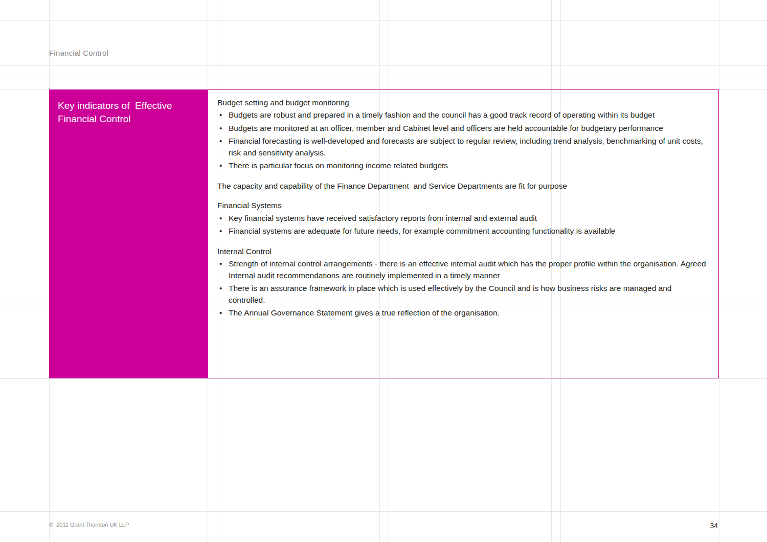Financial Control
Key indicators of Effective Financial Control
Budget setting and budget monitoring
Budgets are robust and prepared in a timely fashion and the council has a good track record of operating within its budget
Budgets are monitored at an officer, member and Cabinet level and officers are held accountable for budgetary performance
Financial forecasting is well-developed and forecasts are subject to regular review, including trend analysis, benchmarking of unit costs, risk and sensitivity analysis.
There is particular focus on monitoring income related budgets
The capacity and capability of the Finance Department and Service Departments are fit for purpose
Financial Systems
Key financial systems have received satisfactory reports from internal and external audit
Financial systems are adequate for future needs, for example commitment accounting functionality is available
Internal Control
Strength of internal control arrangements - there is an effective internal audit which has the proper profile within the organisation. Agreed Internal audit recommendations are routinely implemented in a timely manner
There is an assurance framework in place which is used effectively by the Council and is how business risks are managed and controlled.
The Annual Governance Statement gives a true reflection of the organisation.
© 2011 Grant Thornton UK LLP
34